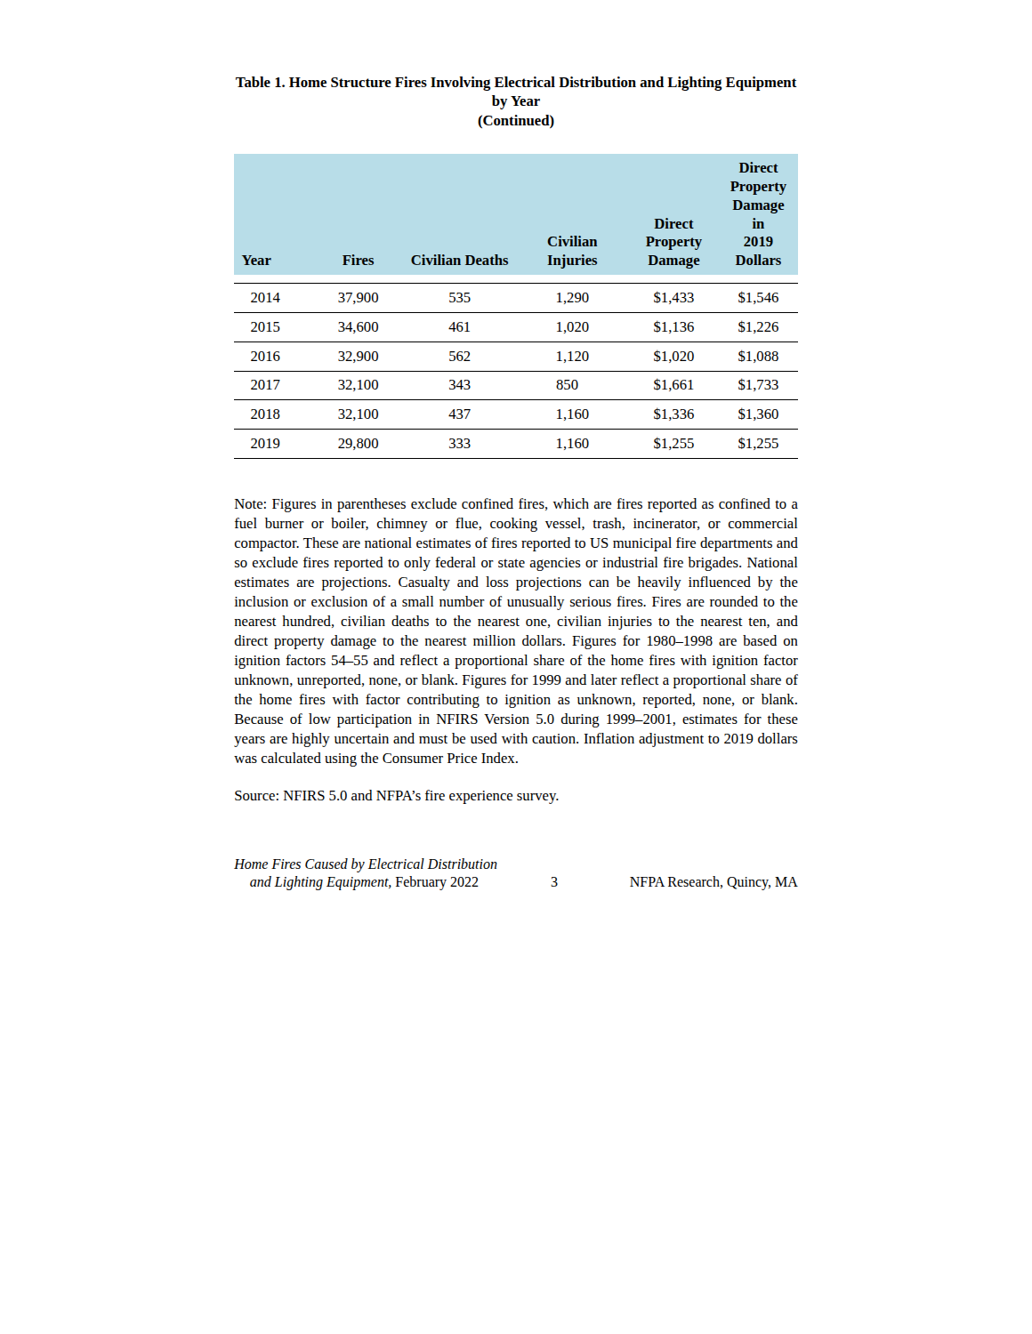Table 1. Home Structure Fires Involving Electrical Distribution and Lighting Equipment by Year
(Continued)
| Year | Fires | Civilian Deaths | Civilian Injuries | Direct Property Damage | Direct Property Damage in 2019 Dollars |
| --- | --- | --- | --- | --- | --- |
| 2014 | 37,900 | 535 | 1,290 | $1,433 | $1,546 |
| 2015 | 34,600 | 461 | 1,020 | $1,136 | $1,226 |
| 2016 | 32,900 | 562 | 1,120 | $1,020 | $1,088 |
| 2017 | 32,100 | 343 | 850 | $1,661 | $1,733 |
| 2018 | 32,100 | 437 | 1,160 | $1,336 | $1,360 |
| 2019 | 29,800 | 333 | 1,160 | $1,255 | $1,255 |
Note: Figures in parentheses exclude confined fires, which are fires reported as confined to a fuel burner or boiler, chimney or flue, cooking vessel, trash, incinerator, or commercial compactor. These are national estimates of fires reported to US municipal fire departments and so exclude fires reported to only federal or state agencies or industrial fire brigades. National estimates are projections. Casualty and loss projections can be heavily influenced by the inclusion or exclusion of a small number of unusually serious fires. Fires are rounded to the nearest hundred, civilian deaths to the nearest one, civilian injuries to the nearest ten, and direct property damage to the nearest million dollars. Figures for 1980–1998 are based on ignition factors 54–55 and reflect a proportional share of the home fires with ignition factor unknown, unreported, none, or blank. Figures for 1999 and later reflect a proportional share of the home fires with factor contributing to ignition as unknown, reported, none, or blank. Because of low participation in NFIRS Version 5.0 during 1999–2001, estimates for these years are highly uncertain and must be used with caution. Inflation adjustment to 2019 dollars was calculated using the Consumer Price Index.
Source: NFIRS 5.0 and NFPA’s fire experience survey.
Home Fires Caused by Electrical Distribution and Lighting Equipment, February 2022 3 NFPA Research, Quincy, MA